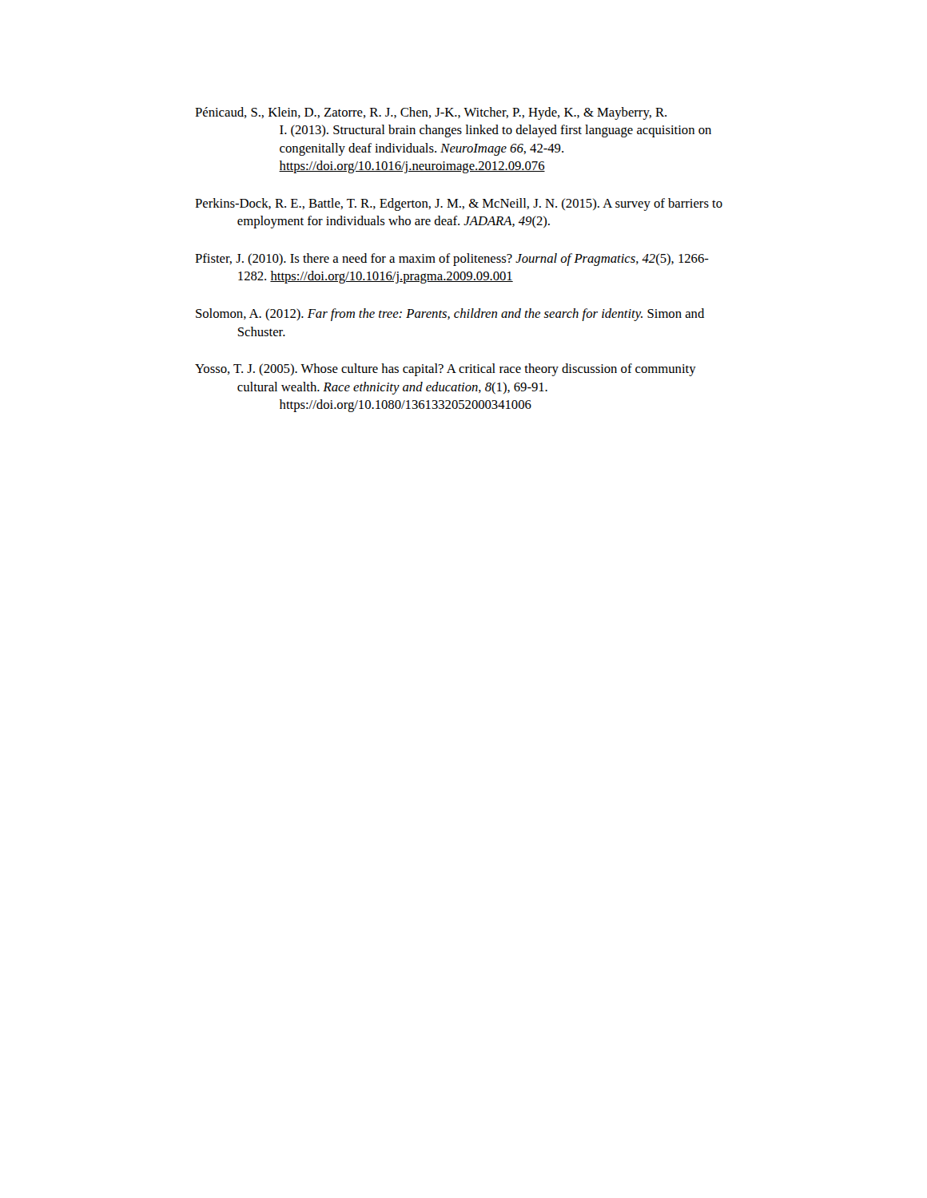Pénicaud, S., Klein, D., Zatorre, R. J., Chen, J-K., Witcher, P., Hyde, K., & Mayberry, R. I. (2013). Structural brain changes linked to delayed first language acquisition on congenitally deaf individuals. NeuroImage 66, 42-49. https://doi.org/10.1016/j.neuroimage.2012.09.076
Perkins-Dock, R. E., Battle, T. R., Edgerton, J. M., & McNeill, J. N. (2015). A survey of barriers to employment for individuals who are deaf. JADARA, 49(2).
Pfister, J. (2010). Is there a need for a maxim of politeness? Journal of Pragmatics, 42(5), 1266-1282. https://doi.org/10.1016/j.pragma.2009.09.001
Solomon, A. (2012). Far from the tree: Parents, children and the search for identity. Simon and Schuster.
Yosso, T. J. (2005). Whose culture has capital? A critical race theory discussion of community cultural wealth. Race ethnicity and education, 8(1), 69-91. https://doi.org/10.1080/1361332052000341006